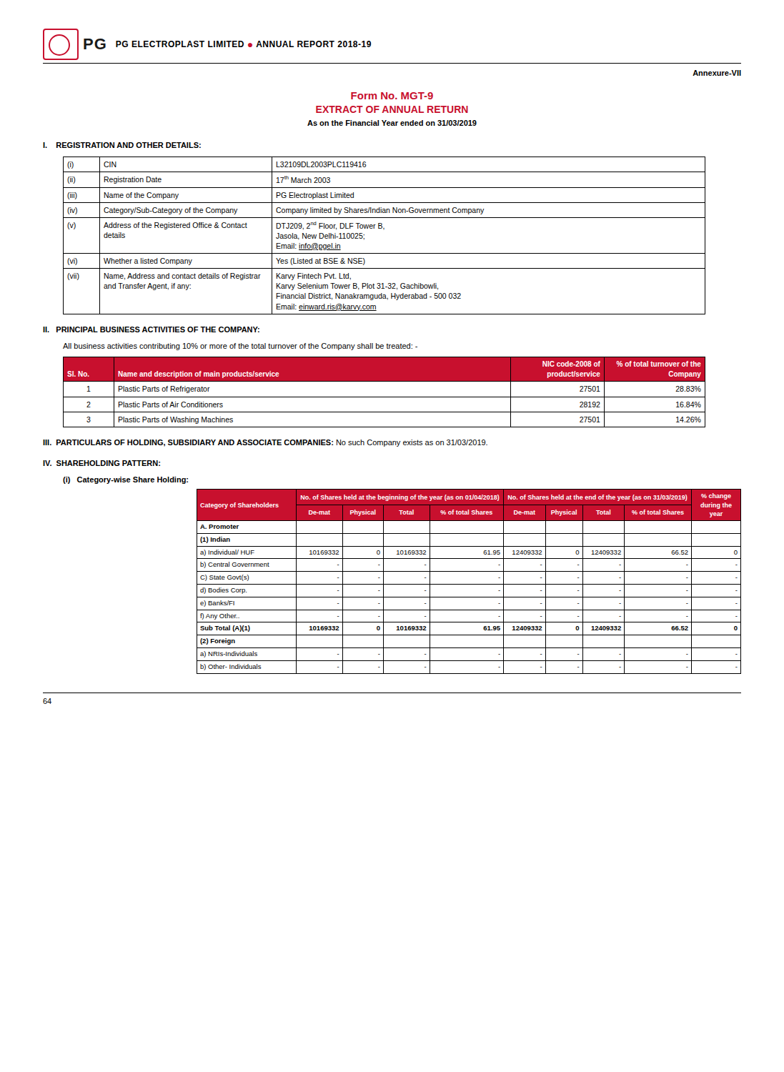PG
PG ELECTROPLAST LIMITED ● ANNUAL REPORT 2018-19
Annexure-VII
Form No. MGT-9
EXTRACT OF ANNUAL RETURN
As on the Financial Year ended on 31/03/2019
I. REGISTRATION AND OTHER DETAILS:
| (i) | CIN | L32109DL2003PLC119416 |
| (ii) | Registration Date | 17 th March 2003 |
| (iii) | Name of the Company | PG Electroplast Limited |
| (iv) | Category/Sub-Category of the Company | Company limited by Shares/Indian Non-Government Company |
| (v) | Address of the Registered Office & Contact details | DTJ209, 2 nd Floor, DLF Tower B, Jasola, New Delhi-110025; Email: info@pgel.in |
| (vi) | Whether a listed Company | Yes (Listed at BSE & NSE) |
| (vii) | Name, Address and contact details of Registrar and Transfer Agent, if any: | Karvy Fintech Pvt. Ltd, Karvy Selenium Tower B, Plot 31-32, Gachibowli, Financial District, Nanakramguda, Hyderabad - 500 032 Email: einward.ris@karvy.com |
II. PRINCIPAL BUSINESS ACTIVITIES OF THE COMPANY:
All business activities contributing 10% or more of the total turnover of the Company shall be treated: -
| Sl. No. | Name and description of main products/service | NIC code-2008 of product/service | % of total turnover of the Company |
| --- | --- | --- | --- |
| 1 | Plastic Parts of Refrigerator | 27501 | 28.83% |
| 2 | Plastic Parts of Air Conditioners | 28192 | 16.84% |
| 3 | Plastic Parts of Washing Machines | 27501 | 14.26% |
III. PARTICULARS OF HOLDING, SUBSIDIARY AND ASSOCIATE COMPANIES: No such Company exists as on 31/03/2019.
IV. SHAREHOLDING PATTERN:
(i) Category-wise Share Holding:
| Category of Shareholders | No. of Shares held at the beginning of the year (as on 01/04/2018) | No. of Shares held at the end of the year (as on 31/03/2019) | % change during the year |
| --- | --- | --- | --- |
| De-mat | Physical | Total | % of total Shares | De-mat | Physical | Total | % of total Shares |
| A. Promoter | | | | | | | | | |
| (1) Indian | | | | | | | | | |
| a) Individual/ HUF | 10169332 | 0 | 10169332 | 61.95 | 12409332 | 0 | 12409332 | 66.52 | 0 |
| b) Central Government | - | - | - | - | - | - | - | - | - |
| C) State Govt(s) | - | - | - | - | - | - | - | - | - |
| d) Bodies Corp. | - | - | - | - | - | - | - | - | - |
| e) Banks/FI | - | - | - | - | - | - | - | - | - |
| f) Any Other.. | - | - | - | - | - | - | - | - | - |
| Sub Total (A)(1) | 10169332 | 0 | 10169332 | 61.95 | 12409332 | 0 | 12409332 | 66.52 | 0 |
| (2) Foreign | | | | | | | | | |
| a) NRIs-Individuals | - | - | - | - | - | - | - | - | - |
| b) Other- Individuals | - | - | - | - | - | - | - | - | - |
64